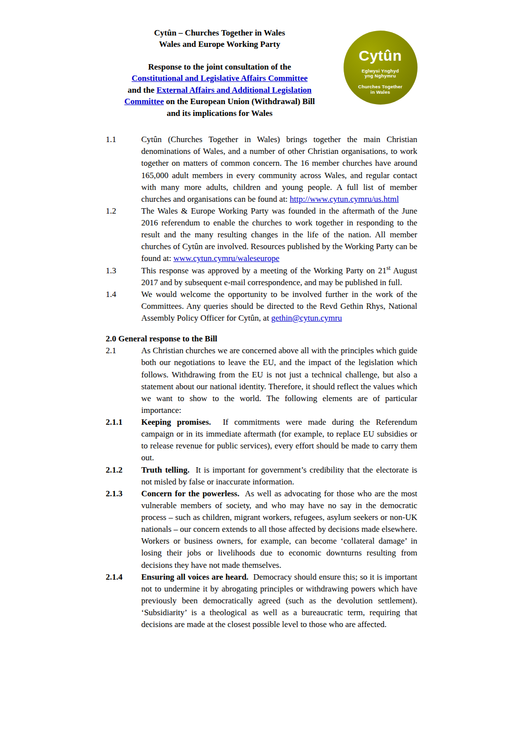Cytûn
Eglwysi Ynghyd
yng Nghymru
Churches Together
in Wales
Cytûn – Churches Together in Wales Wales and Europe Working Party
Response to the joint consultation of the
Constitutional and Legislative Affairs Committee
and the External Affairs and Additional Legislation
Committee on the European Union (Withdrawal) Bill
and its implications for Wales
1.1
Cytûn (Churches Together in Wales) brings together the main Christian denominations of Wales, and a number of other Christian organisations, to work together on matters of common concern. The 16 member churches have around 165,000 adult members in every community across Wales, and regular contact with many more adults, children and young people. A full list of member churches and organisations can be found at: http://www.cytun.cymru/us.html
1.2
The Wales & Europe Working Party was founded in the aftermath of the June 2016 referendum to enable the churches to work together in responding to the result and the many resulting changes in the life of the nation. All member churches of Cytûn are involved. Resources published by the Working Party can be found at: www.cytun.cymru/waleseurope
1.3
This response was approved by a meeting of the Working Party on 21st August 2017 and by subsequent e-mail correspondence, and may be published in full.
1.4
We would welcome the opportunity to be involved further in the work of the Committees. Any queries should be directed to the Revd Gethin Rhys, National Assembly Policy Officer for Cytûn, at gethin@cytun.cymru
2.0 General response to the Bill
2.1
As Christian churches we are concerned above all with the principles which guide both our negotiations to leave the EU, and the impact of the legislation which follows. Withdrawing from the EU is not just a technical challenge, but also a statement about our national identity. Therefore, it should reflect the values which we want to show to the world. The following elements are of particular importance:
2.1.1
Keeping promises. If commitments were made during the Referendum campaign or in its immediate aftermath (for example, to replace EU subsidies or to release revenue for public services), every effort should be made to carry them out.
2.1.2
Truth telling. It is important for government’s credibility that the electorate is not misled by false or inaccurate information.
2.1.3
Concern for the powerless. As well as advocating for those who are the most vulnerable members of society, and who may have no say in the democratic process – such as children, migrant workers, refugees, asylum seekers or non-UK nationals – our concern extends to all those affected by decisions made elsewhere. Workers or business owners, for example, can become ‘collateral damage’ in losing their jobs or livelihoods due to economic downturns resulting from decisions they have not made themselves.
2.1.4
Ensuring all voices are heard. Democracy should ensure this; so it is important not to undermine it by abrogating principles or withdrawing powers which have previously been democratically agreed (such as the devolution settlement). ‘Subsidiarity’ is a theological as well as a bureaucratic term, requiring that decisions are made at the closest possible level to those who are affected.